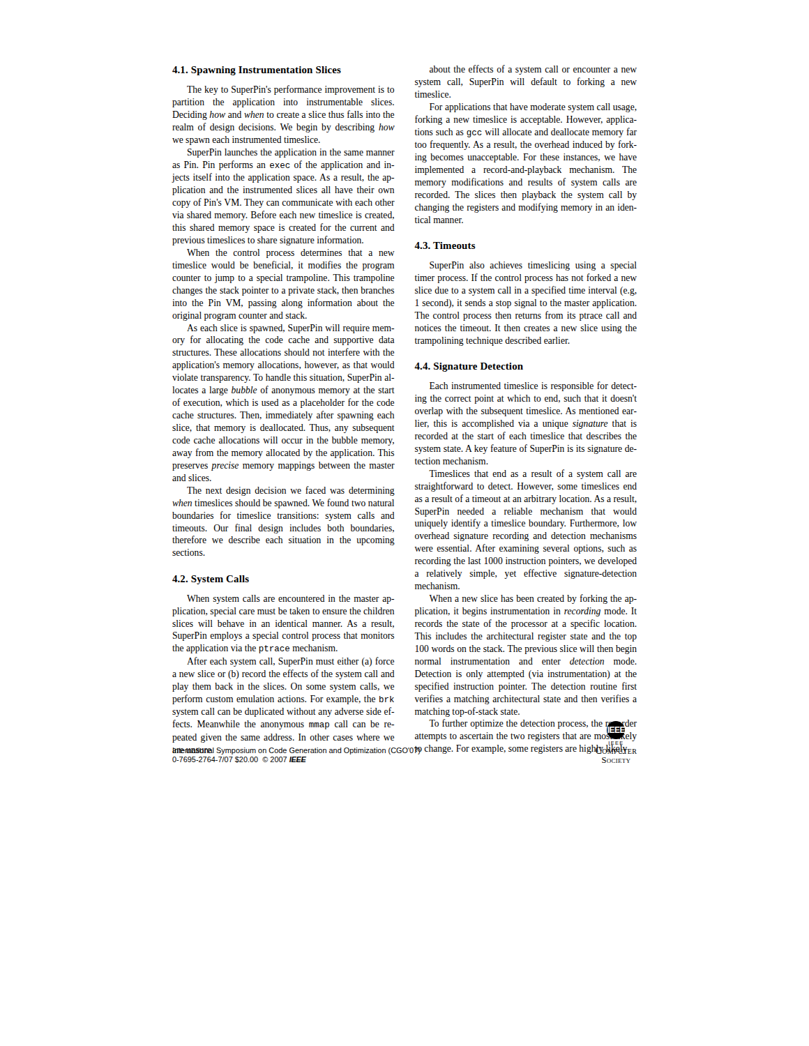4.1. Spawning Instrumentation Slices
The key to SuperPin's performance improvement is to partition the application into instrumentable slices. Deciding how and when to create a slice thus falls into the realm of design decisions. We begin by describing how we spawn each instrumented timeslice.
SuperPin launches the application in the same manner as Pin. Pin performs an exec of the application and injects itself into the application space. As a result, the application and the instrumented slices all have their own copy of Pin's VM. They can communicate with each other via shared memory. Before each new timeslice is created, this shared memory space is created for the current and previous timeslices to share signature information.
When the control process determines that a new timeslice would be beneficial, it modifies the program counter to jump to a special trampoline. This trampoline changes the stack pointer to a private stack, then branches into the Pin VM, passing along information about the original program counter and stack.
As each slice is spawned, SuperPin will require memory for allocating the code cache and supportive data structures. These allocations should not interfere with the application's memory allocations, however, as that would violate transparency. To handle this situation, SuperPin allocates a large bubble of anonymous memory at the start of execution, which is used as a placeholder for the code cache structures. Then, immediately after spawning each slice, that memory is deallocated. Thus, any subsequent code cache allocations will occur in the bubble memory, away from the memory allocated by the application. This preserves precise memory mappings between the master and slices.
The next design decision we faced was determining when timeslices should be spawned. We found two natural boundaries for timeslice transitions: system calls and timeouts. Our final design includes both boundaries, therefore we describe each situation in the upcoming sections.
4.2. System Calls
When system calls are encountered in the master application, special care must be taken to ensure the children slices will behave in an identical manner. As a result, SuperPin employs a special control process that monitors the application via the ptrace mechanism.
After each system call, SuperPin must either (a) force a new slice or (b) record the effects of the system call and play them back in the slices. On some system calls, we perform custom emulation actions. For example, the brk system call can be duplicated without any adverse side effects. Meanwhile the anonymous mmap call can be repeated given the same address. In other cases where we are unsure
about the effects of a system call or encounter a new system call, SuperPin will default to forking a new timeslice.
For applications that have moderate system call usage, forking a new timeslice is acceptable. However, applications such as gcc will allocate and deallocate memory far too frequently. As a result, the overhead induced by forking becomes unacceptable. For these instances, we have implemented a record-and-playback mechanism. The memory modifications and results of system calls are recorded. The slices then playback the system call by changing the registers and modifying memory in an identical manner.
4.3. Timeouts
SuperPin also achieves timeslicing using a special timer process. If the control process has not forked a new slice due to a system call in a specified time interval (e.g, 1 second), it sends a stop signal to the master application. The control process then returns from its ptrace call and notices the timeout. It then creates a new slice using the trampolining technique described earlier.
4.4. Signature Detection
Each instrumented timeslice is responsible for detecting the correct point at which to end, such that it doesn't overlap with the subsequent timeslice. As mentioned earlier, this is accomplished via a unique signature that is recorded at the start of each timeslice that describes the system state. A key feature of SuperPin is its signature detection mechanism.
Timeslices that end as a result of a system call are straightforward to detect. However, some timeslices end as a result of a timeout at an arbitrary location. As a result, SuperPin needed a reliable mechanism that would uniquely identify a timeslice boundary. Furthermore, low overhead signature recording and detection mechanisms were essential. After examining several options, such as recording the last 1000 instruction pointers, we developed a relatively simple, yet effective signature-detection mechanism.
When a new slice has been created by forking the application, it begins instrumentation in recording mode. It records the state of the processor at a specific location. This includes the architectural register state and the top 100 words on the stack. The previous slice will then begin normal instrumentation and enter detection mode. Detection is only attempted (via instrumentation) at the specified instruction pointer. The detection routine first verifies a matching architectural state and then verifies a matching top-of-stack state.
To further optimize the detection process, the recorder attempts to ascertain the two registers that are most likely to change. For example, some registers are highly likely
International Symposium on Code Generation and Optimization (CGO'07)
0-7695-2764-7/07 $20.00 © 2007 IEEE
IEEE
IEEE
Computer
Society